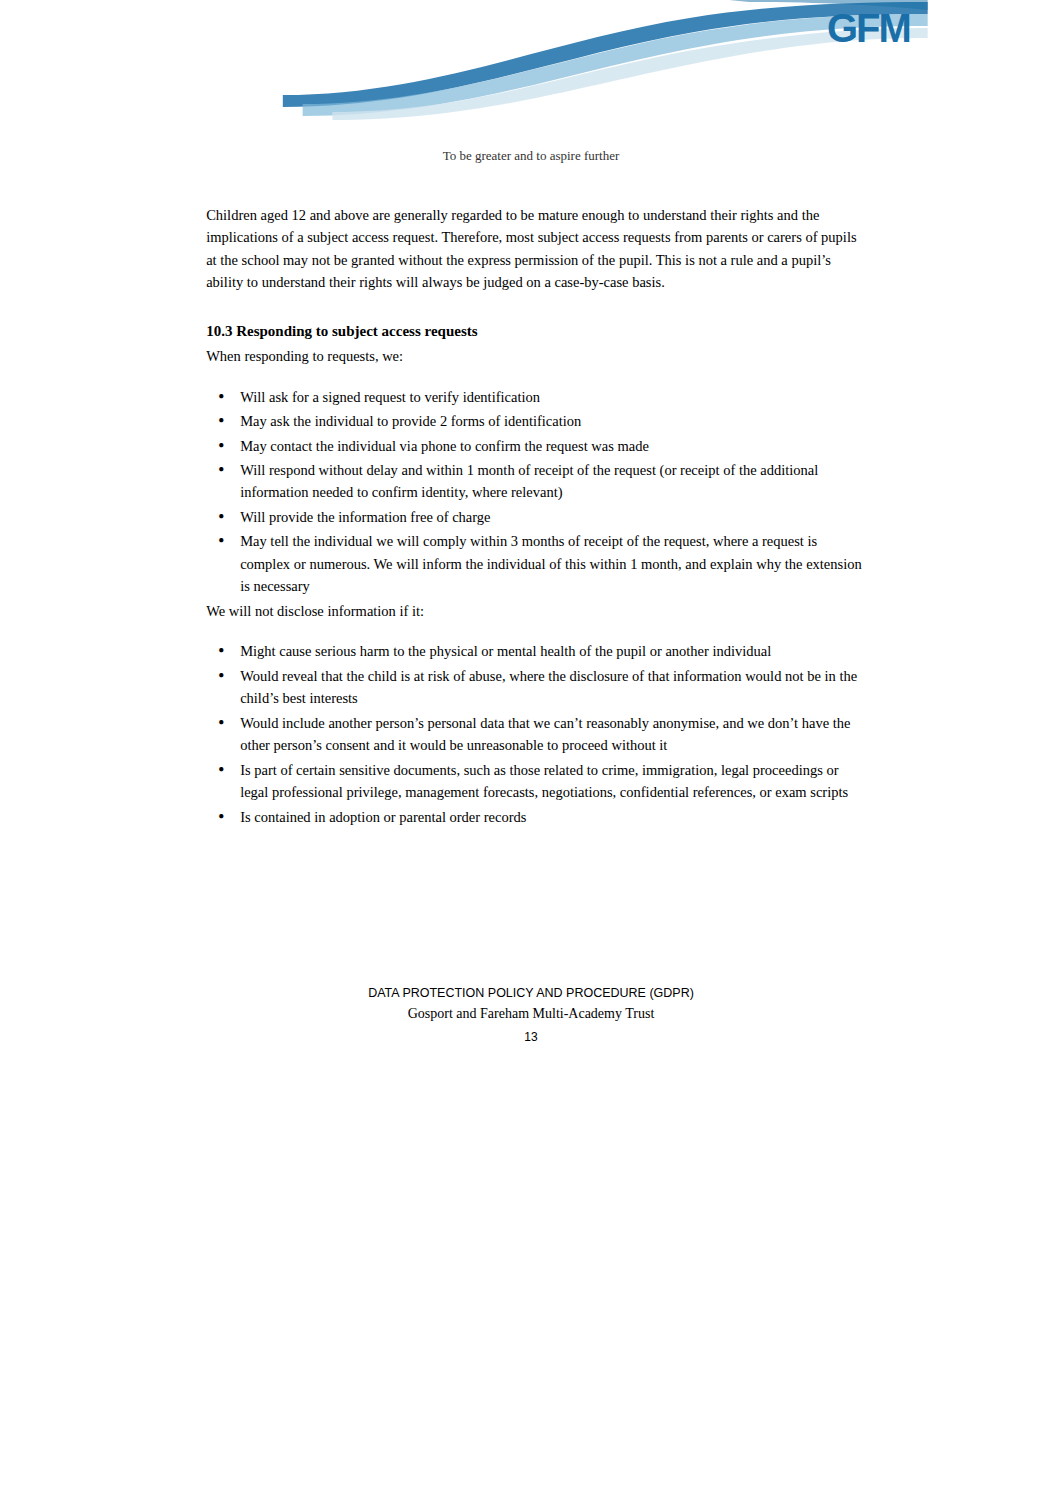GFM
To be greater and to aspire further
Children aged 12 and above are generally regarded to be mature enough to understand their rights and the implications of a subject access request. Therefore, most subject access requests from parents or carers of pupils at the school may not be granted without the express permission of the pupil. This is not a rule and a pupil’s ability to understand their rights will always be judged on a case-by-case basis.
10.3 Responding to subject access requests
When responding to requests, we:
Will ask for a signed request to verify identification
May ask the individual to provide 2 forms of identification
May contact the individual via phone to confirm the request was made
Will respond without delay and within 1 month of receipt of the request (or receipt of the additional information needed to confirm identity, where relevant)
Will provide the information free of charge
May tell the individual we will comply within 3 months of receipt of the request, where a request is complex or numerous. We will inform the individual of this within 1 month, and explain why the extension is necessary
We will not disclose information if it:
Might cause serious harm to the physical or mental health of the pupil or another individual
Would reveal that the child is at risk of abuse, where the disclosure of that information would not be in the child’s best interests
Would include another person’s personal data that we can’t reasonably anonymise, and we don’t have the other person’s consent and it would be unreasonable to proceed without it
Is part of certain sensitive documents, such as those related to crime, immigration, legal proceedings or legal professional privilege, management forecasts, negotiations, confidential references, or exam scripts
Is contained in adoption or parental order records
DATA PROTECTION POLICY AND PROCEDURE (GDPR)
Gosport and Fareham Multi-Academy Trust
13